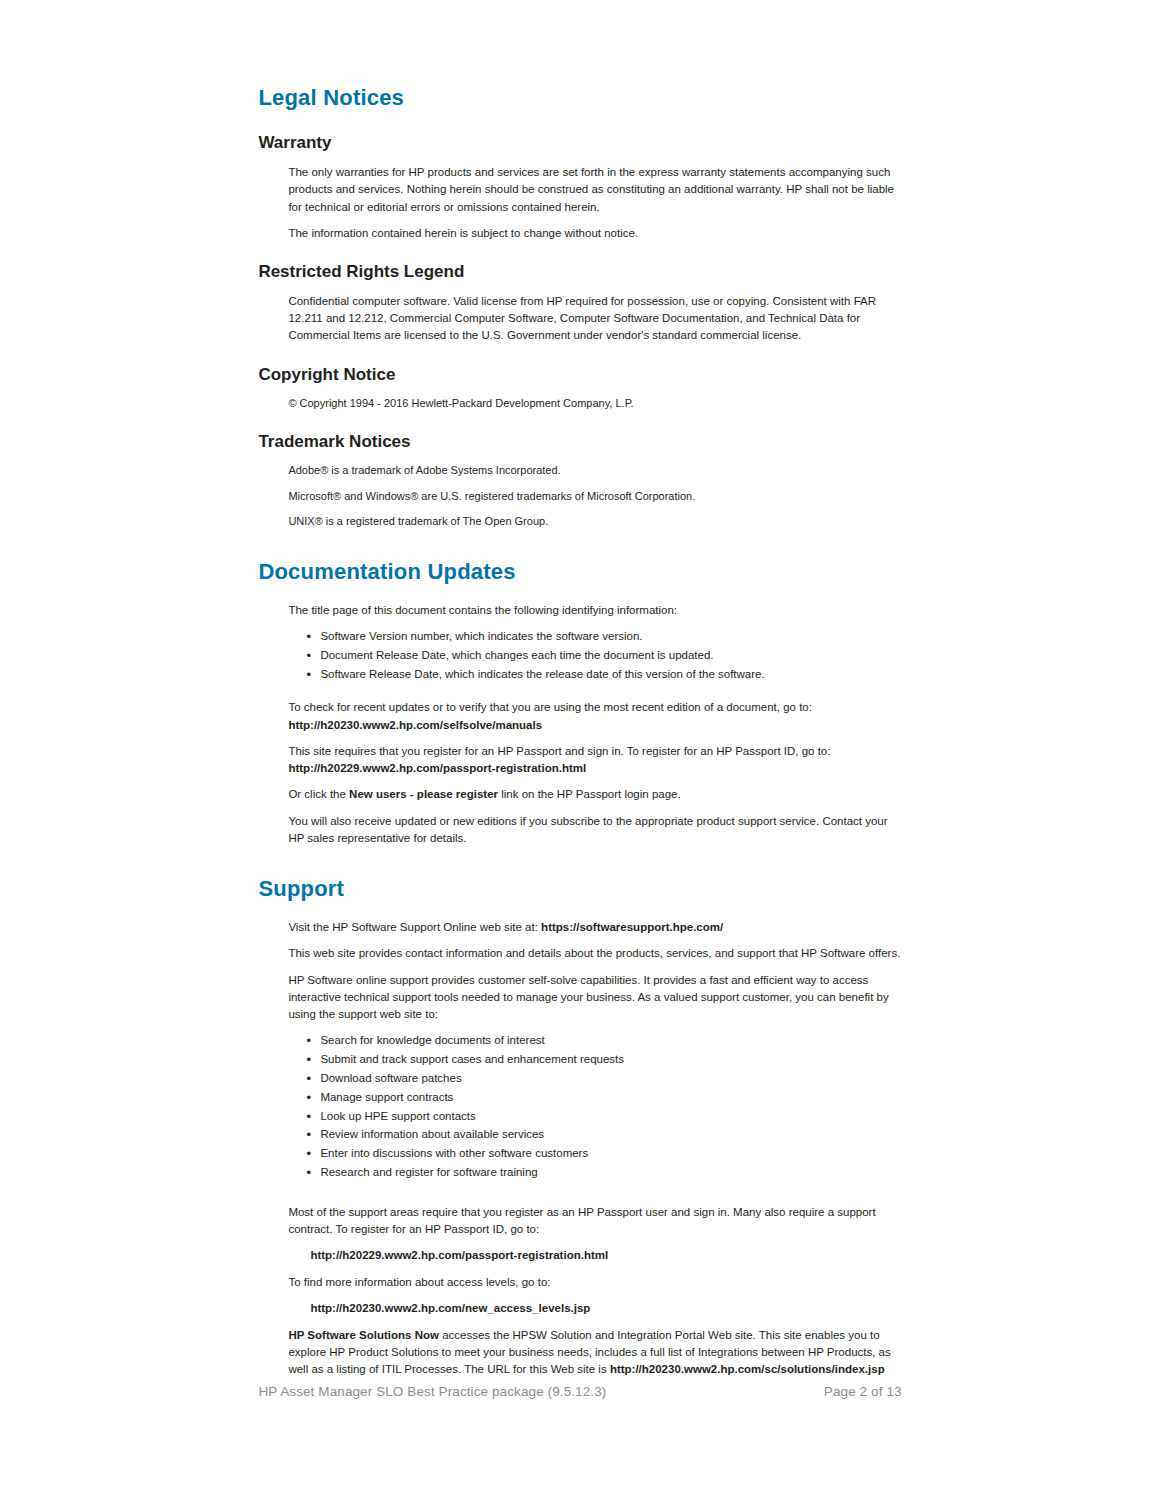Legal Notices
Warranty
The only warranties for HP products and services are set forth in the express warranty statements accompanying such products and services. Nothing herein should be construed as constituting an additional warranty. HP shall not be liable for technical or editorial errors or omissions contained herein.
The information contained herein is subject to change without notice.
Restricted Rights Legend
Confidential computer software. Valid license from HP required for possession, use or copying. Consistent with FAR 12.211 and 12.212, Commercial Computer Software, Computer Software Documentation, and Technical Data for Commercial Items are licensed to the U.S. Government under vendor's standard commercial license.
Copyright Notice
© Copyright 1994 - 2016 Hewlett-Packard Development Company, L.P.
Trademark Notices
Adobe® is a trademark of Adobe Systems Incorporated.
Microsoft® and Windows® are U.S. registered trademarks of Microsoft Corporation.
UNIX® is a registered trademark of The Open Group.
Documentation Updates
The title page of this document contains the following identifying information:
Software Version number, which indicates the software version.
Document Release Date, which changes each time the document is updated.
Software Release Date, which indicates the release date of this version of the software.
To check for recent updates or to verify that you are using the most recent edition of a document, go to: http://h20230.www2.hp.com/selfsolve/manuals
This site requires that you register for an HP Passport and sign in. To register for an HP Passport ID, go to: http://h20229.www2.hp.com/passport-registration.html
Or click the New users - please register link on the HP Passport login page.
You will also receive updated or new editions if you subscribe to the appropriate product support service. Contact your HP sales representative for details.
Support
Visit the HP Software Support Online web site at: https://softwaresupport.hpe.com/
This web site provides contact information and details about the products, services, and support that HP Software offers.
HP Software online support provides customer self-solve capabilities. It provides a fast and efficient way to access interactive technical support tools needed to manage your business. As a valued support customer, you can benefit by using the support web site to:
Search for knowledge documents of interest
Submit and track support cases and enhancement requests
Download software patches
Manage support contracts
Look up HPE support contacts
Review information about available services
Enter into discussions with other software customers
Research and register for software training
Most of the support areas require that you register as an HP Passport user and sign in. Many also require a support contract. To register for an HP Passport ID, go to:
http://h20229.www2.hp.com/passport-registration.html
To find more information about access levels, go to:
http://h20230.www2.hp.com/new_access_levels.jsp
HP Software Solutions Now accesses the HPSW Solution and Integration Portal Web site. This site enables you to explore HP Product Solutions to meet your business needs, includes a full list of Integrations between HP Products, as well as a listing of ITIL Processes. The URL for this Web site is http://h20230.www2.hp.com/sc/solutions/index.jsp
HP Asset Manager SLO Best Practice package (9.5.12.3)
Page 2 of 13